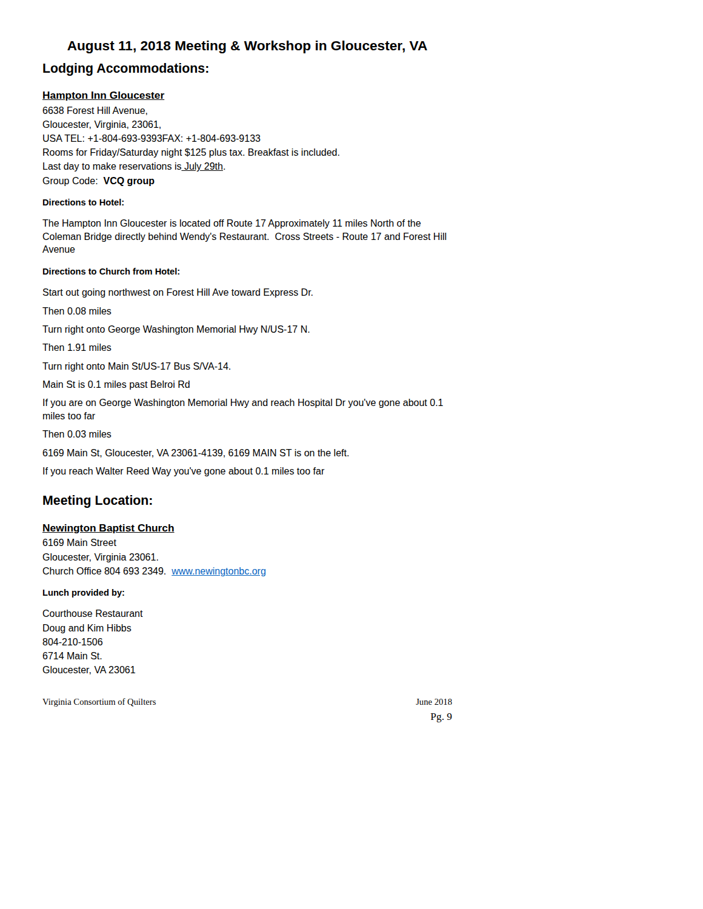August 11, 2018 Meeting & Workshop in Gloucester, VA
Lodging Accommodations:
Hampton Inn Gloucester
6638 Forest Hill Avenue,
Gloucester, Virginia, 23061,
USA TEL: +1-804-693-9393FAX: +1-804-693-9133
Rooms for Friday/Saturday night $125 plus tax. Breakfast is included.
Last day to make reservations is July 29th.
Group Code: VCQ group
Directions to Hotel:
The Hampton Inn Gloucester is located off Route 17 Approximately 11 miles North of the Coleman Bridge directly behind Wendy's Restaurant. Cross Streets - Route 17 and Forest Hill Avenue
Directions to Church from Hotel:
Start out going northwest on Forest Hill Ave toward Express Dr.
Then 0.08 miles
Turn right onto George Washington Memorial Hwy N/US-17 N.
Then 1.91 miles
Turn right onto Main St/US-17 Bus S/VA-14.
Main St is 0.1 miles past Belroi Rd
If you are on George Washington Memorial Hwy and reach Hospital Dr you've gone about 0.1 miles too far
Then 0.03 miles
6169 Main St, Gloucester, VA 23061-4139, 6169 MAIN ST is on the left.
If you reach Walter Reed Way you've gone about 0.1 miles too far
Meeting Location:
Newington Baptist Church
6169 Main Street
Gloucester, Virginia 23061.
Church Office 804 693 2349. www.newingtonbc.org
Lunch provided by:
Courthouse Restaurant
Doug and Kim Hibbs
804-210-1506
6714 Main St.
Gloucester, VA 23061
Virginia Consortium of Quilters June 2018
Pg. 9